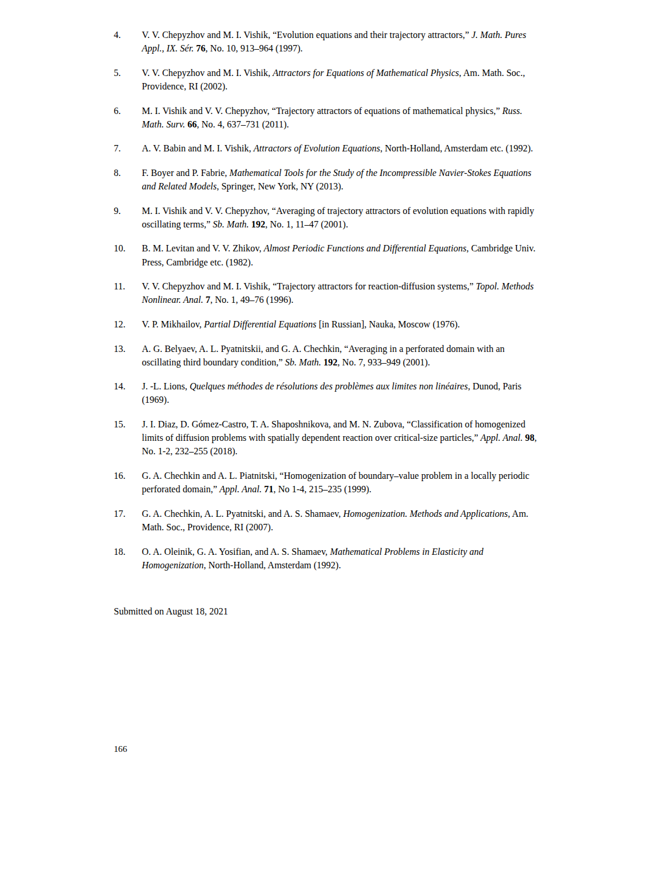V. V. Chepyzhov and M. I. Vishik, “Evolution equations and their trajectory attractors,” J. Math. Pures Appl., IX. Sér. 76, No. 10, 913–964 (1997).
V. V. Chepyzhov and M. I. Vishik, Attractors for Equations of Mathematical Physics, Am. Math. Soc., Providence, RI (2002).
M. I. Vishik and V. V. Chepyzhov, “Trajectory attractors of equations of mathematical physics,” Russ. Math. Surv. 66, No. 4, 637–731 (2011).
A. V. Babin and M. I. Vishik, Attractors of Evolution Equations, North-Holland, Amsterdam etc. (1992).
F. Boyer and P. Fabrie, Mathematical Tools for the Study of the Incompressible Navier-Stokes Equations and Related Models, Springer, New York, NY (2013).
M. I. Vishik and V. V. Chepyzhov, “Averaging of trajectory attractors of evolution equations with rapidly oscillating terms,” Sb. Math. 192, No. 1, 11–47 (2001).
B. M. Levitan and V. V. Zhikov, Almost Periodic Functions and Differential Equations, Cambridge Univ. Press, Cambridge etc. (1982).
V. V. Chepyzhov and M. I. Vishik, “Trajectory attractors for reaction-diffusion systems,” Topol. Methods Nonlinear. Anal. 7, No. 1, 49–76 (1996).
V. P. Mikhailov, Partial Differential Equations [in Russian], Nauka, Moscow (1976).
A. G. Belyaev, A. L. Pyatnitskii, and G. A. Chechkin, “Averaging in a perforated domain with an oscillating third boundary condition,” Sb. Math. 192, No. 7, 933–949 (2001).
J. -L. Lions, Quelques méthodes de résolutions des problèmes aux limites non linéaires, Dunod, Paris (1969).
J. I. Diaz, D. Gómez-Castro, T. A. Shaposhnikova, and M. N. Zubova, “Classification of homogenized limits of diffusion problems with spatially dependent reaction over critical-size particles,” Appl. Anal. 98, No. 1-2, 232–255 (2018).
G. A. Chechkin and A. L. Piatnitski, “Homogenization of boundary–value problem in a locally periodic perforated domain,” Appl. Anal. 71, No 1-4, 215–235 (1999).
G. A. Chechkin, A. L. Pyatnitski, and A. S. Shamaev, Homogenization. Methods and Applications, Am. Math. Soc., Providence, RI (2007).
O. A. Oleinik, G. A. Yosifian, and A. S. Shamaev, Mathematical Problems in Elasticity and Homogenization, North-Holland, Amsterdam (1992).
Submitted on August 18, 2021
166